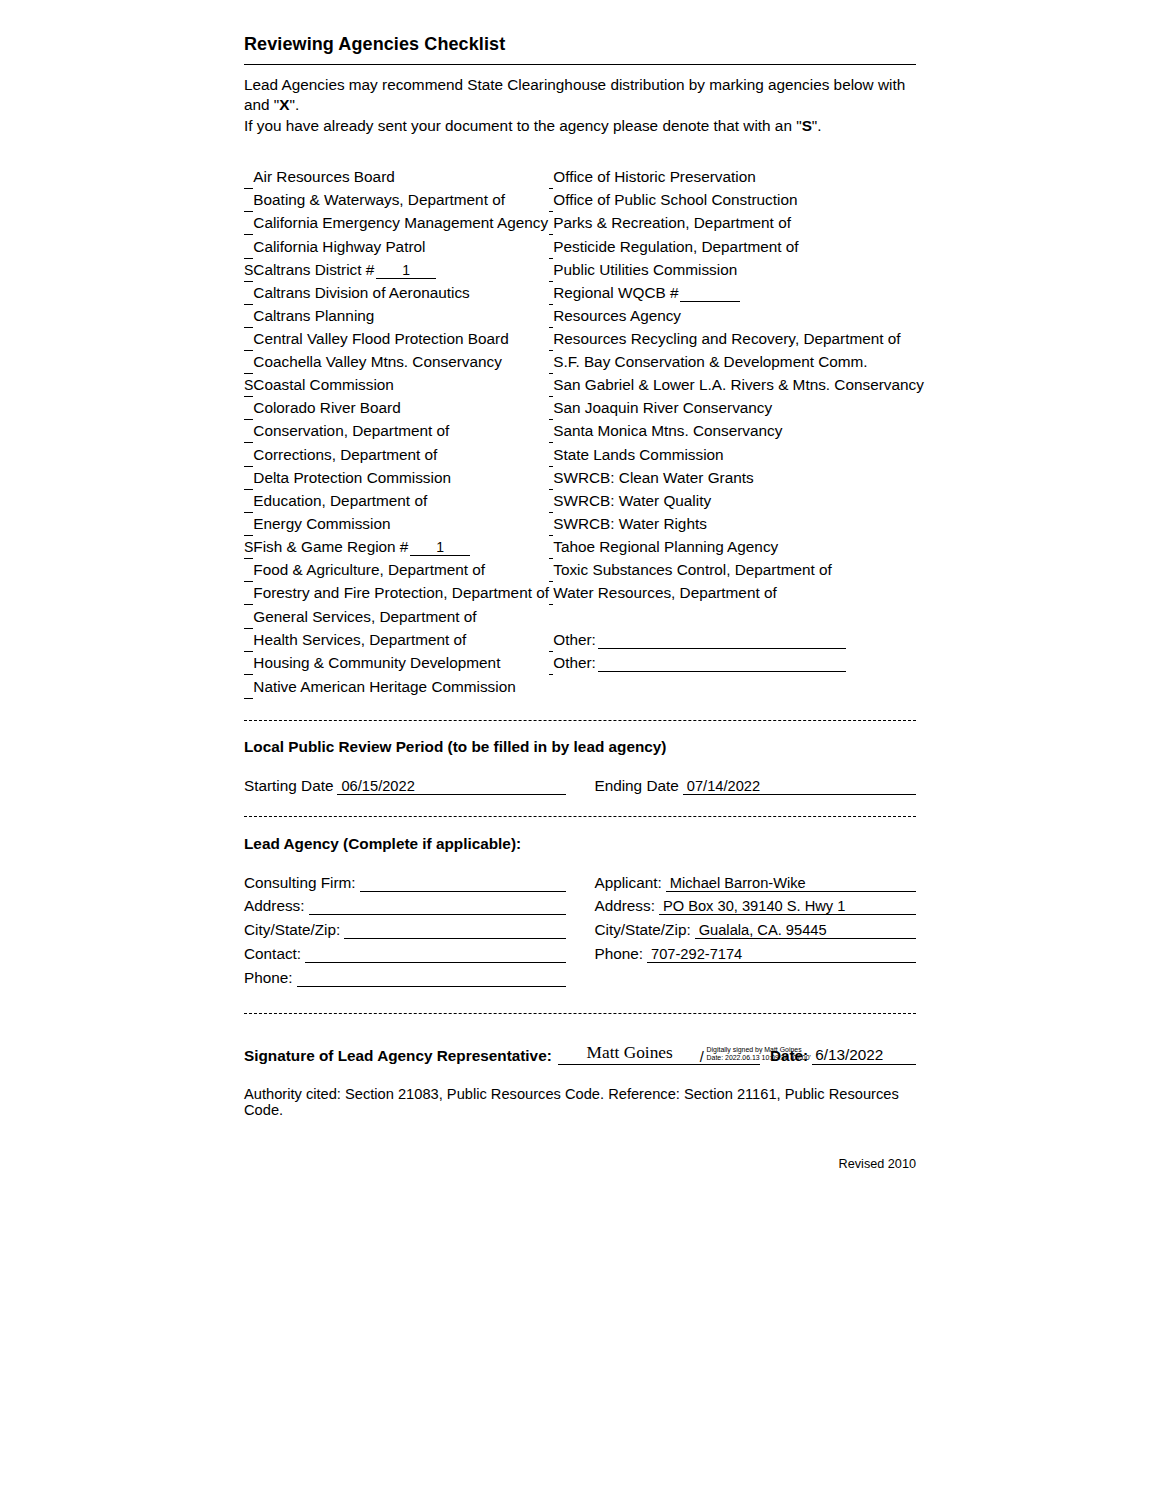Reviewing Agencies Checklist
Lead Agencies may recommend State Clearinghouse distribution by marking agencies below with and "X".
If you have already sent your document to the agency please denote that with an "S".
| | | Air Resources Board | | | | Office of Historic Preservation |
| | | Boating & Waterways, Department of | | | | Office of Public School Construction |
| | | California Emergency Management Agency | | | | Parks & Recreation, Department of |
| | | California Highway Patrol | | | | Pesticide Regulation, Department of |
| S | | Caltrans District # 1 | | | | Public Utilities Commission |
| | | Caltrans Division of Aeronautics | | | | Regional WQCB # |
| | | Caltrans Planning | | | | Resources Agency |
| | | Central Valley Flood Protection Board | | | | Resources Recycling and Recovery, Department of |
| | | Coachella Valley Mtns. Conservancy | | | | S.F. Bay Conservation & Development Comm. |
| S | | Coastal Commission | | | | San Gabriel & Lower L.A. Rivers & Mtns. Conservancy |
| | | Colorado River Board | | | | San Joaquin River Conservancy |
| | | Conservation, Department of | | | | Santa Monica Mtns. Conservancy |
| | | Corrections, Department of | | | | State Lands Commission |
| | | Delta Protection Commission | | | | SWRCB: Clean Water Grants |
| | | Education, Department of | | | | SWRCB: Water Quality |
| | | Energy Commission | | | | SWRCB: Water Rights |
| S | | Fish & Game Region # 1 | | | | Tahoe Regional Planning Agency |
| | | Food & Agriculture, Department of | | | | Toxic Substances Control, Department of |
| | | Forestry and Fire Protection, Department of | | | | Water Resources, Department of |
| | | General Services, Department of | | | | |
| | | Health Services, Department of | | | | Other: |
| | | Housing & Community Development | | | | Other: |
| | | Native American Heritage Commission | | | | |
Local Public Review Period (to be filled in by lead agency)
Starting Date 06/15/2022
Ending Date 07/14/2022
Lead Agency (Complete if applicable):
Consulting Firm:
Address:
City/State/Zip:
Contact:
Phone:
Applicant: Michael Barron-Wike
Address: PO Box 30, 39140 S. Hwy 1
City/State/Zip: Gualala, CA. 95445
Phone: 707-292-7174
Signature of Lead Agency Representative: Matt Goines / Digitally signed by Matt Goines
Date: 2022.06.13 10:09:30 -07'00' Date: 6/13/2022
Authority cited: Section 21083, Public Resources Code. Reference: Section 21161, Public Resources Code.
Revised 2010